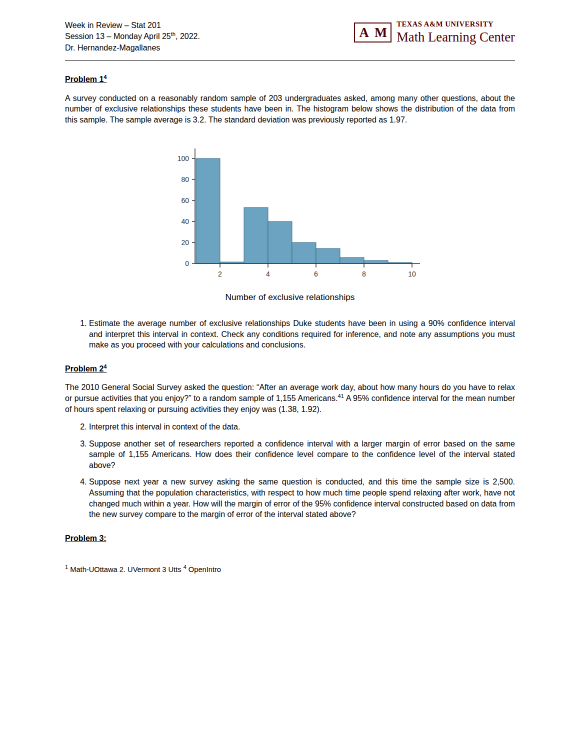Week in Review – Stat 201
Session 13 – Monday April 25th, 2022.
Dr. Hernandez-Magallanes
A M
TEXAS A&M UNIVERSITY
Math Learning Center
Problem 14
A survey conducted on a reasonably random sample of 203 undergraduates asked, among many other questions, about the number of exclusive relationships these students have been in. The histogram below shows the distribution of the data from this sample. The sample average is 3.2. The standard deviation was previously reported as 1.97.
100 80 60 40 20 0 2 4 6 8 10
Number of exclusive relationships
Estimate the average number of exclusive relationships Duke students have been in using a 90% confidence interval and interpret this interval in context. Check any conditions required for inference, and note any assumptions you must make as you proceed with your calculations and conclusions.
Problem 24
The 2010 General Social Survey asked the question: “After an average work day, about how many hours do you have to relax or pursue activities that you enjoy?” to a random sample of 1,155 Americans.41 A 95% confidence interval for the mean number of hours spent relaxing or pursuing activities they enjoy was (1.38, 1.92).
Interpret this interval in context of the data.
Suppose another set of researchers reported a confidence interval with a larger margin of error based on the same sample of 1,155 Americans. How does their confidence level compare to the confidence level of the interval stated above?
Suppose next year a new survey asking the same question is conducted, and this time the sample size is 2,500. Assuming that the population characteristics, with respect to how much time people spend relaxing after work, have not changed much within a year. How will the margin of error of the 95% confidence interval constructed based on data from the new survey compare to the margin of error of the interval stated above?
Problem 3:
1 Math-UOttawa 2. UVermont 3 Utts 4 OpenIntro